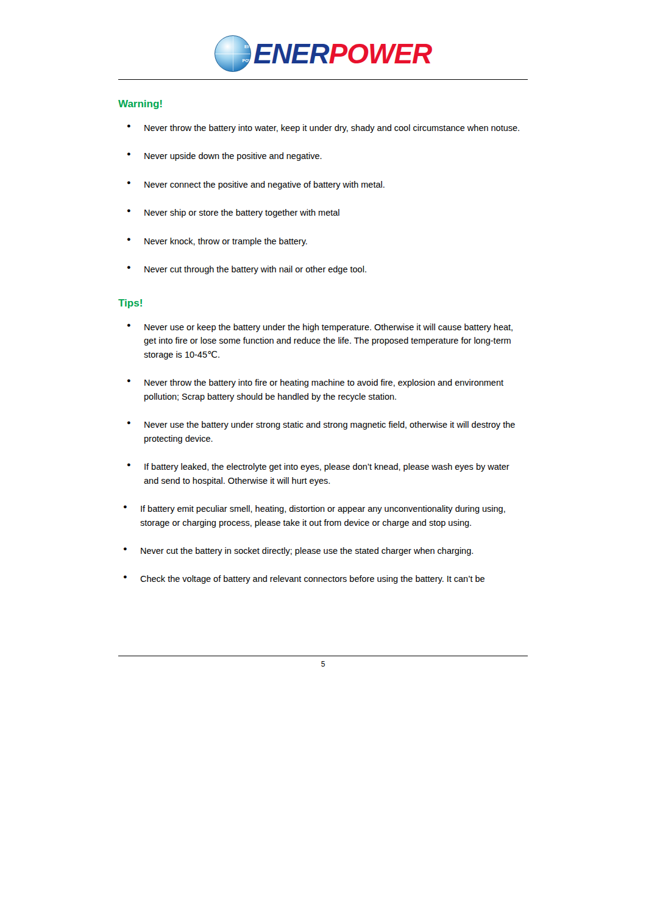ENER POWER ENER POWER
Warning!
Never throw the battery into water, keep it under dry, shady and cool circumstance when notuse.
Never upside down the positive and negative.
Never connect the positive and negative of battery with metal.
Never ship or store the battery together with metal
Never knock, throw or trample the battery.
Never cut through the battery with nail or other edge tool.
Tips!
Never use or keep the battery under the high temperature. Otherwise it will cause battery heat, get into fire or lose some function and reduce the life. The proposed temperature for long-term storage is 10-45℃.
Never throw the battery into fire or heating machine to avoid fire, explosion and environment pollution; Scrap battery should be handled by the recycle station.
Never use the battery under strong static and strong magnetic field, otherwise it will destroy the protecting device.
If battery leaked, the electrolyte get into eyes, please don’t knead, please wash eyes by water and send to hospital. Otherwise it will hurt eyes.
If battery emit peculiar smell, heating, distortion or appear any unconventionality during using, storage or charging process, please take it out from device or charge and stop using.
Never cut the battery in socket directly; please use the stated charger when charging.
Check the voltage of battery and relevant connectors before using the battery. It can’t be
5